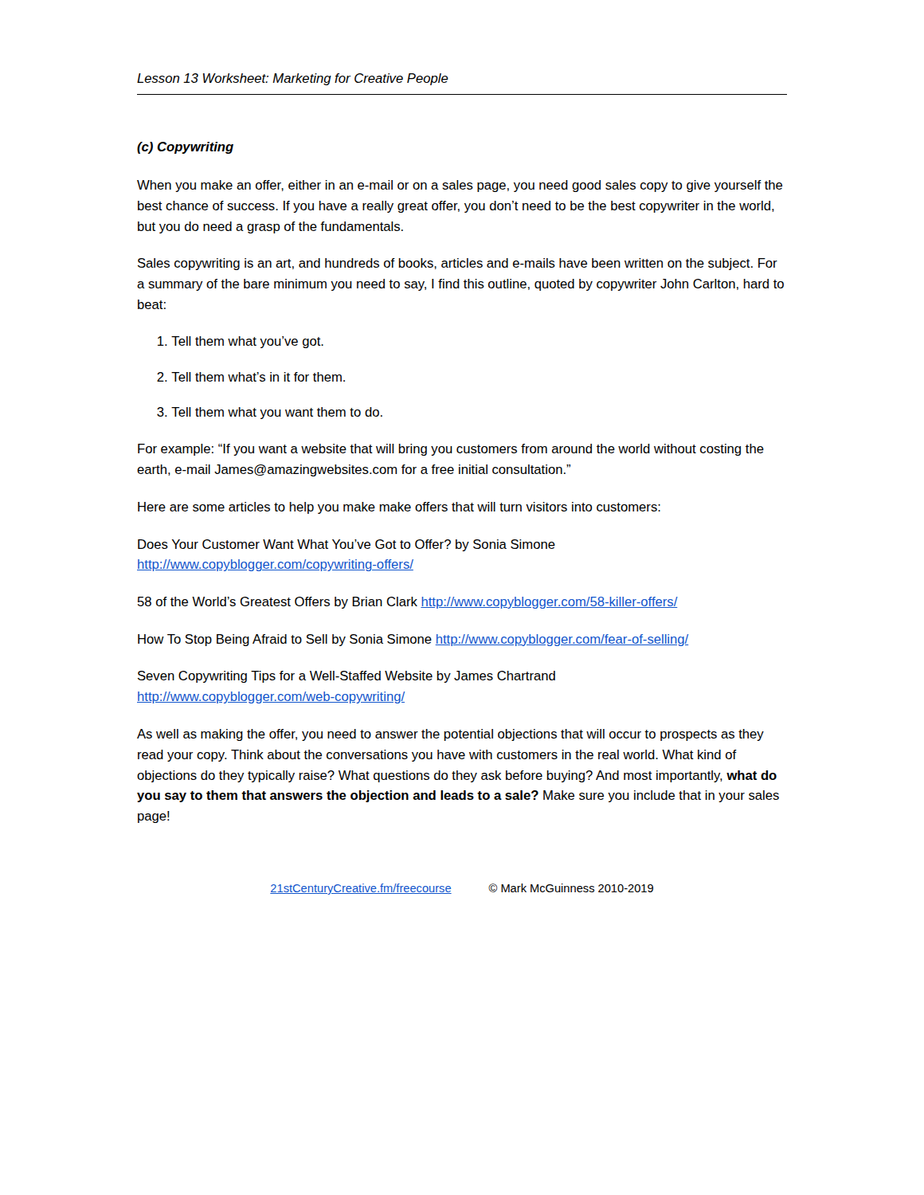Lesson 13 Worksheet: Marketing for Creative People
(c) Copywriting
When you make an offer, either in an e-mail or on a sales page, you need good sales copy to give yourself the best chance of success. If you have a really great offer, you don’t need to be the best copywriter in the world, but you do need a grasp of the fundamentals.
Sales copywriting is an art, and hundreds of books, articles and e-mails have been written on the subject. For a summary of the bare minimum you need to say, I find this outline, quoted by copywriter John Carlton, hard to beat:
Tell them what you’ve got.
Tell them what’s in it for them.
Tell them what you want them to do.
For example: “If you want a website that will bring you customers from around the world without costing the earth, e-mail James@amazingwebsites.com for a free initial consultation.”
Here are some articles to help you make make offers that will turn visitors into customers:
Does Your Customer Want What You’ve Got to Offer? by Sonia Simone
http://www.copyblogger.com/copywriting-offers/
58 of the World’s Greatest Offers by Brian Clark http://www.copyblogger.com/58-killer-offers/
How To Stop Being Afraid to Sell by Sonia Simone http://www.copyblogger.com/fear-of-selling/
Seven Copywriting Tips for a Well-Staffed Website by James Chartrand
http://www.copyblogger.com/web-copywriting/
As well as making the offer, you need to answer the potential objections that will occur to prospects as they read your copy. Think about the conversations you have with customers in the real world. What kind of objections do they typically raise? What questions do they ask before buying? And most importantly, what do you say to them that answers the objection and leads to a sale? Make sure you include that in your sales page!
21stCenturyCreative.fm/freecourse© Mark McGuinness 2010-2019